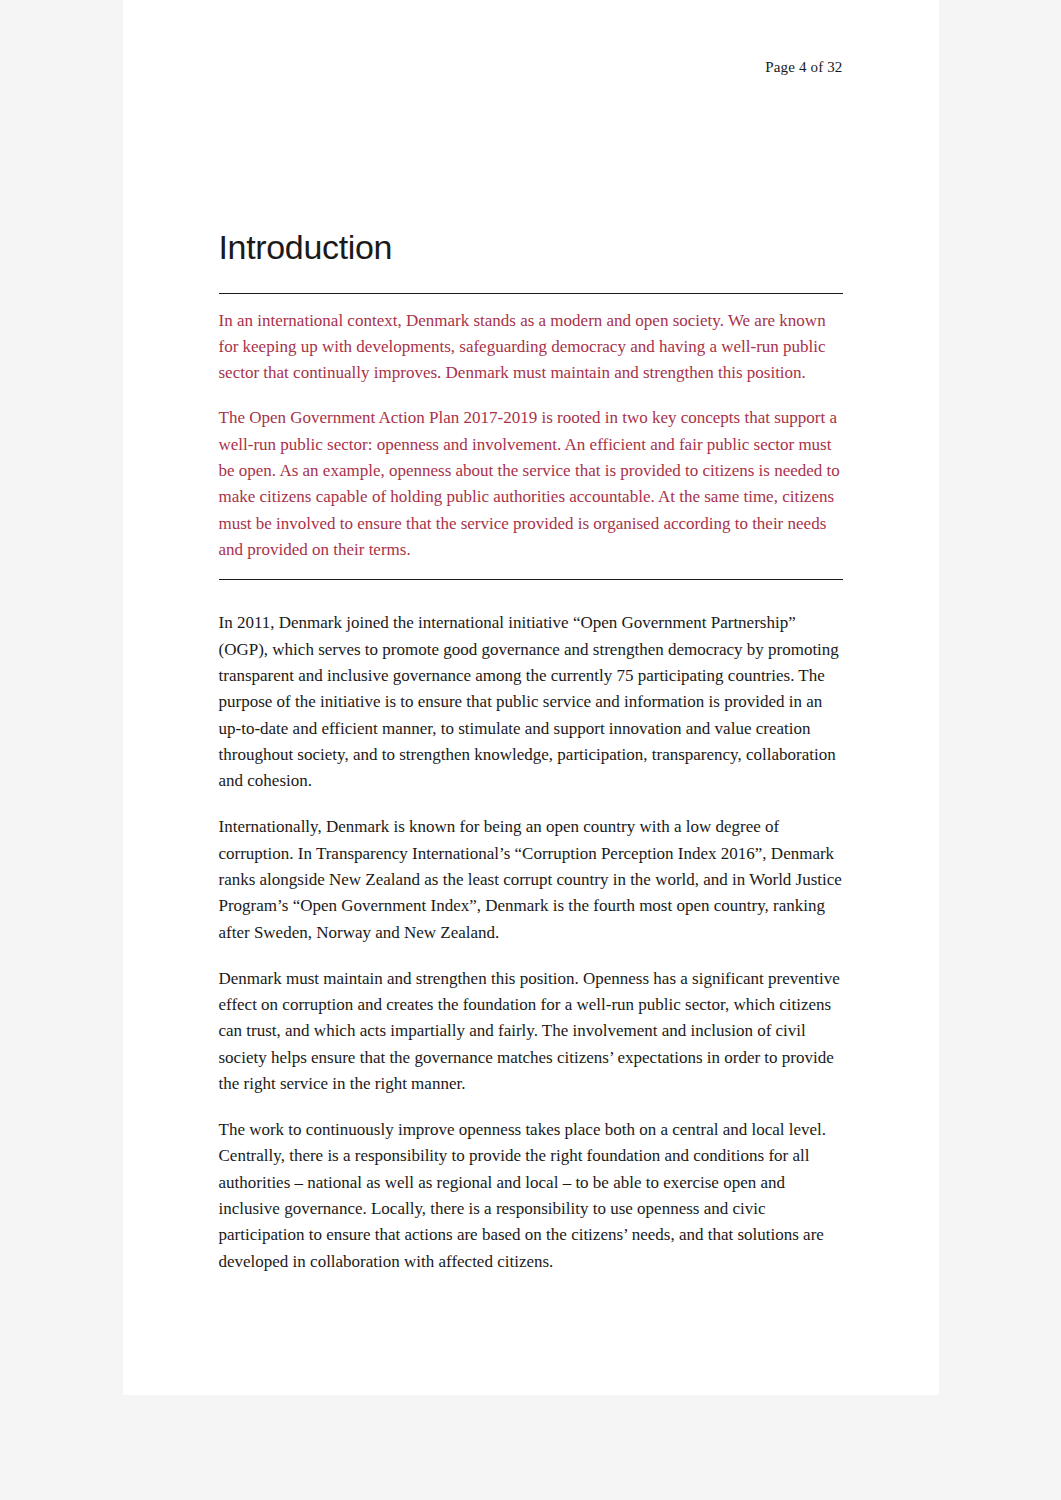Page 4 of 32
Introduction
In an international context, Denmark stands as a modern and open society. We are known for keeping up with developments, safeguarding democracy and having a well-run public sector that continually improves. Denmark must maintain and strengthen this position.
The Open Government Action Plan 2017-2019 is rooted in two key concepts that support a well-run public sector: openness and involvement. An efficient and fair public sector must be open. As an example, openness about the service that is provided to citizens is needed to make citizens capable of holding public authorities accountable. At the same time, citizens must be involved to ensure that the service provided is organised according to their needs and provided on their terms.
In 2011, Denmark joined the international initiative “Open Government Partnership” (OGP), which serves to promote good governance and strengthen democracy by promoting transparent and inclusive governance among the currently 75 participating countries. The purpose of the initiative is to ensure that public service and information is provided in an up-to-date and efficient manner, to stimulate and support innovation and value creation throughout society, and to strengthen knowledge, participation, transparency, collaboration and cohesion.
Internationally, Denmark is known for being an open country with a low degree of corruption. In Transparency International’s “Corruption Perception Index 2016”, Denmark ranks alongside New Zealand as the least corrupt country in the world, and in World Justice Program’s “Open Government Index”, Denmark is the fourth most open country, ranking after Sweden, Norway and New Zealand.
Denmark must maintain and strengthen this position. Openness has a significant preventive effect on corruption and creates the foundation for a well-run public sector, which citizens can trust, and which acts impartially and fairly. The involvement and inclusion of civil society helps ensure that the governance matches citizens’ expectations in order to provide the right service in the right manner.
The work to continuously improve openness takes place both on a central and local level. Centrally, there is a responsibility to provide the right foundation and conditions for all authorities – national as well as regional and local – to be able to exercise open and inclusive governance. Locally, there is a responsibility to use openness and civic participation to ensure that actions are based on the citizens’ needs, and that solutions are developed in collaboration with affected citizens.